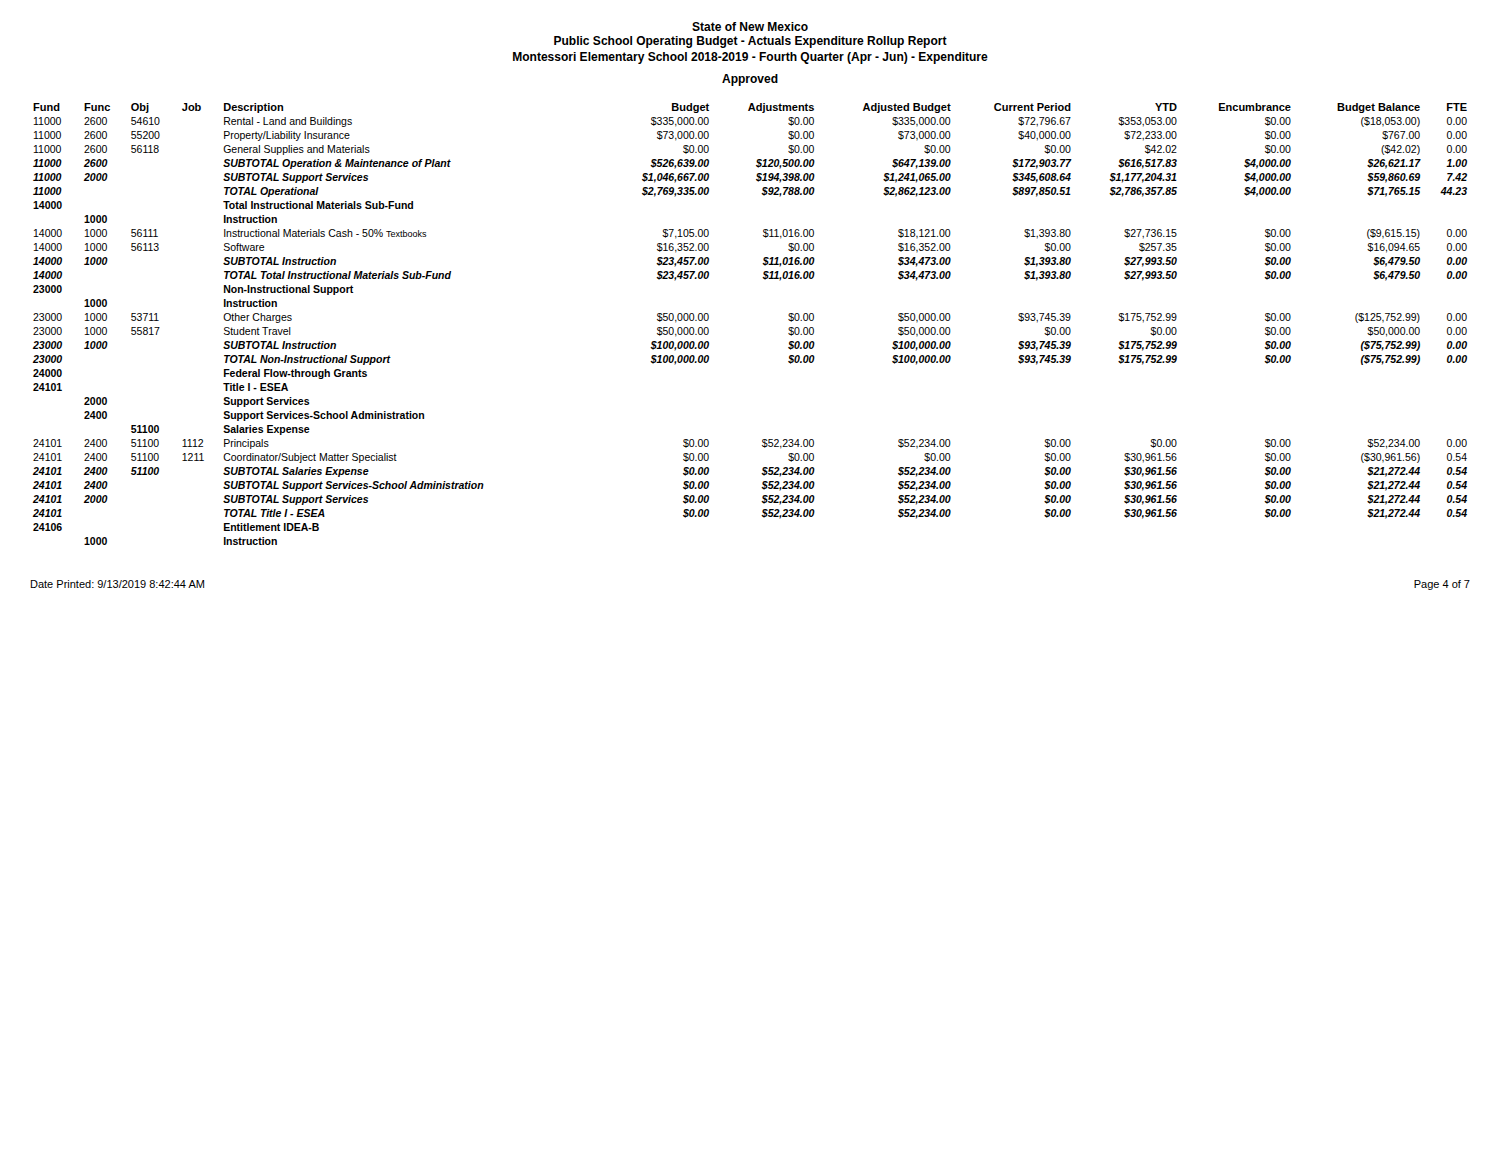State of New Mexico
Public School Operating Budget - Actuals Expenditure Rollup Report
Montessori Elementary School 2018-2019 - Fourth Quarter (Apr - Jun) - Expenditure
Approved
| Fund | Func | Obj | Job | Description | Budget | Adjustments | Adjusted Budget | Current Period | YTD | Encumbrance | Budget Balance | FTE |
| --- | --- | --- | --- | --- | --- | --- | --- | --- | --- | --- | --- | --- |
| 11000 | 2600 | 54610 | | Rental - Land and Buildings | $335,000.00 | $0.00 | $335,000.00 | $72,796.67 | $353,053.00 | $0.00 | ($18,053.00) | 0.00 |
| 11000 | 2600 | 55200 | | Property/Liability Insurance | $73,000.00 | $0.00 | $73,000.00 | $40,000.00 | $72,233.00 | $0.00 | $767.00 | 0.00 |
| 11000 | 2600 | 56118 | | General Supplies and Materials | $0.00 | $0.00 | $0.00 | $0.00 | $42.02 | $0.00 | ($42.02) | 0.00 |
| 11000 | 2600 | | | SUBTOTAL Operation & Maintenance of Plant | $526,639.00 | $120,500.00 | $647,139.00 | $172,903.77 | $616,517.83 | $4,000.00 | $26,621.17 | 1.00 |
| 11000 | 2000 | | | SUBTOTAL Support Services | $1,046,667.00 | $194,398.00 | $1,241,065.00 | $345,608.64 | $1,177,204.31 | $4,000.00 | $59,860.69 | 7.42 |
| 11000 | | | | TOTAL Operational | $2,769,335.00 | $92,788.00 | $2,862,123.00 | $897,850.51 | $2,786,357.85 | $4,000.00 | $71,765.15 | 44.23 |
| 14000 | | | | Total Instructional Materials Sub-Fund | | | | | | | | |
| | 1000 | | | Instruction | | | | | | | | |
| 14000 | 1000 | 56111 | | Instructional Materials Cash - 50% Textbooks | $7,105.00 | $11,016.00 | $18,121.00 | $1,393.80 | $27,736.15 | $0.00 | ($9,615.15) | 0.00 |
| 14000 | 1000 | 56113 | | Software | $16,352.00 | $0.00 | $16,352.00 | $0.00 | $257.35 | $0.00 | $16,094.65 | 0.00 |
| 14000 | 1000 | | | SUBTOTAL Instruction | $23,457.00 | $11,016.00 | $34,473.00 | $1,393.80 | $27,993.50 | $0.00 | $6,479.50 | 0.00 |
| 14000 | | | | TOTAL Total Instructional Materials Sub-Fund | $23,457.00 | $11,016.00 | $34,473.00 | $1,393.80 | $27,993.50 | $0.00 | $6,479.50 | 0.00 |
| 23000 | | | | Non-Instructional Support | | | | | | | | |
| | 1000 | | | Instruction | | | | | | | | |
| 23000 | 1000 | 53711 | | Other Charges | $50,000.00 | $0.00 | $50,000.00 | $93,745.39 | $175,752.99 | $0.00 | ($125,752.99) | 0.00 |
| 23000 | 1000 | 55817 | | Student Travel | $50,000.00 | $0.00 | $50,000.00 | $0.00 | $0.00 | $0.00 | $50,000.00 | 0.00 |
| 23000 | 1000 | | | SUBTOTAL Instruction | $100,000.00 | $0.00 | $100,000.00 | $93,745.39 | $175,752.99 | $0.00 | ($75,752.99) | 0.00 |
| 23000 | | | | TOTAL Non-Instructional Support | $100,000.00 | $0.00 | $100,000.00 | $93,745.39 | $175,752.99 | $0.00 | ($75,752.99) | 0.00 |
| 24000 | | | | Federal Flow-through Grants | | | | | | | | |
| 24101 | | | | Title I - ESEA | | | | | | | | |
| | 2000 | | | Support Services | | | | | | | | |
| | 2400 | | | Support Services-School Administration | | | | | | | | |
| | | 51100 | | Salaries Expense | | | | | | | | |
| 24101 | 2400 | 51100 | 1112 | Principals | $0.00 | $52,234.00 | $52,234.00 | $0.00 | $0.00 | $0.00 | $52,234.00 | 0.00 |
| 24101 | 2400 | 51100 | 1211 | Coordinator/Subject Matter Specialist | $0.00 | $0.00 | $0.00 | $0.00 | $30,961.56 | $0.00 | ($30,961.56) | 0.54 |
| 24101 | 2400 | 51100 | | SUBTOTAL Salaries Expense | $0.00 | $52,234.00 | $52,234.00 | $0.00 | $30,961.56 | $0.00 | $21,272.44 | 0.54 |
| 24101 | 2400 | | | SUBTOTAL Support Services-School Administration | $0.00 | $52,234.00 | $52,234.00 | $0.00 | $30,961.56 | $0.00 | $21,272.44 | 0.54 |
| 24101 | 2000 | | | SUBTOTAL Support Services | $0.00 | $52,234.00 | $52,234.00 | $0.00 | $30,961.56 | $0.00 | $21,272.44 | 0.54 |
| 24101 | | | | TOTAL Title I - ESEA | $0.00 | $52,234.00 | $52,234.00 | $0.00 | $30,961.56 | $0.00 | $21,272.44 | 0.54 |
| 24106 | | | | Entitlement IDEA-B | | | | | | | | |
| | 1000 | | | Instruction | | | | | | | | |
Date Printed: 9/13/2019 8:42:44 AM
Page 4 of 7